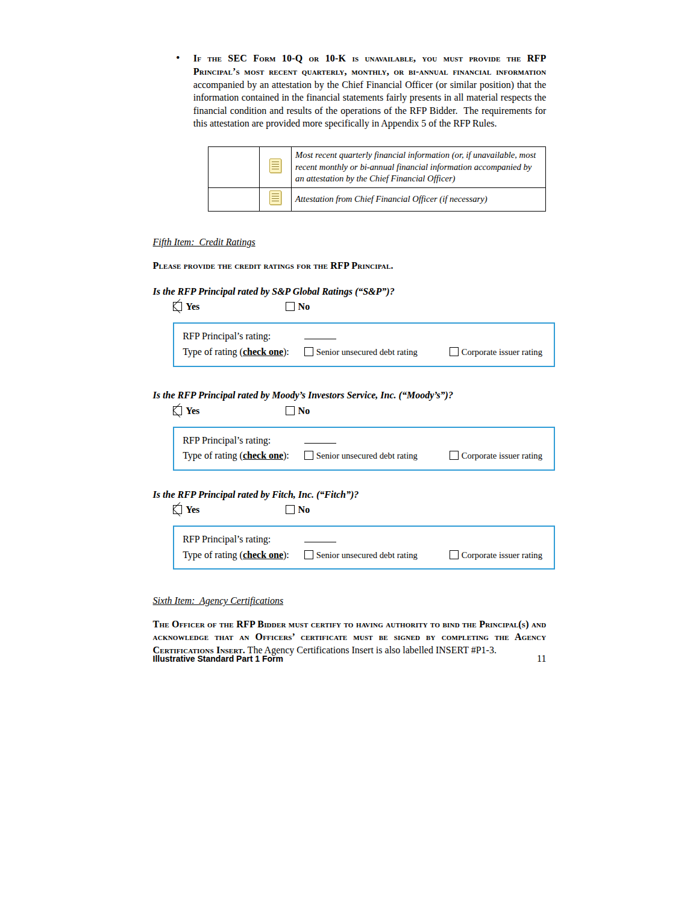If the SEC Form 10-Q or 10-K is unavailable, you must provide the RFP Principal’s most recent quarterly, monthly, or bi-annual financial information accompanied by an attestation by the Chief Financial Officer (or similar position) that the information contained in the financial statements fairly presents in all material respects the financial condition and results of the operations of the RFP Bidder. The requirements for this attestation are provided more specifically in Appendix 5 of the RFP Rules.
| | | Most recent quarterly financial information (or, if unavailable, most recent monthly or bi-annual financial information accompanied by an attestation by the Chief Financial Officer) |
| | | Attestation from Chief Financial Officer (if necessary) |
Fifth Item: Credit Ratings
Please provide the credit ratings for the RFP Principal.
Is the RFP Principal rated by S&P Global Ratings (“S&P”)?
Yes No
RFP Principal’s rating:
Type of rating (check one): Senior unsecured debt rating Corporate issuer rating
Is the RFP Principal rated by Moody’s Investors Service, Inc. (“Moody’s”)?
Yes No
RFP Principal’s rating:
Type of rating (check one): Senior unsecured debt rating Corporate issuer rating
Is the RFP Principal rated by Fitch, Inc. (“Fitch”)?
Yes No
RFP Principal’s rating:
Type of rating (check one): Senior unsecured debt rating Corporate issuer rating
Sixth Item: Agency Certifications
The Officer of the RFP Bidder must certify to having authority to bind the Principal(s) and acknowledge that an Officers’ certificate must be signed by completing the Agency Certifications Insert. The Agency Certifications Insert is also labelled INSERT #P1-3.
Illustrative Standard Part 1 Form 11